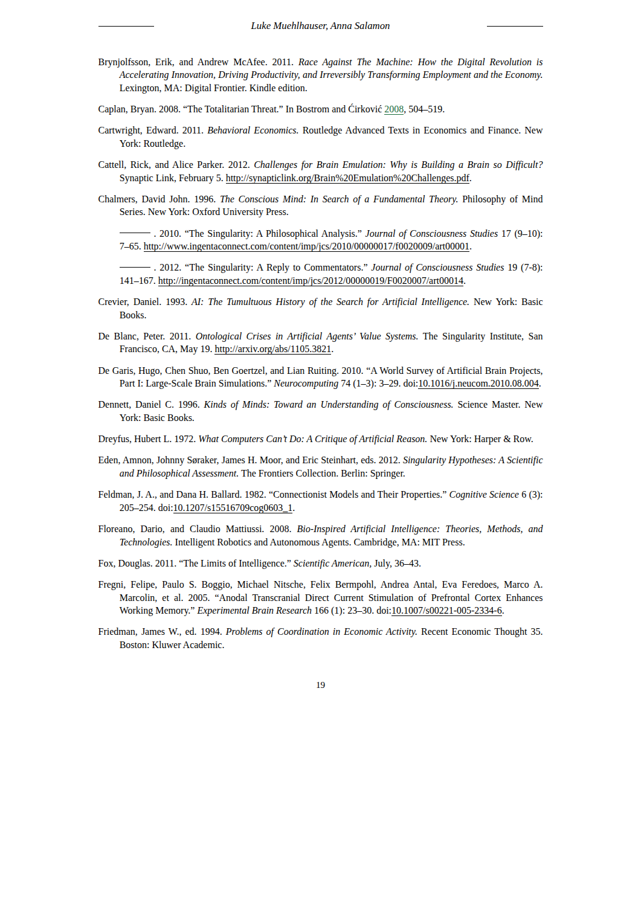Luke Muehlhauser, Anna Salamon
Brynjolfsson, Erik, and Andrew McAfee. 2011. Race Against The Machine: How the Digital Revolution is Accelerating Innovation, Driving Productivity, and Irreversibly Transforming Employment and the Economy. Lexington, MA: Digital Frontier. Kindle edition.
Caplan, Bryan. 2008. “The Totalitarian Threat.” In Bostrom and Ćirković 2008, 504–519.
Cartwright, Edward. 2011. Behavioral Economics. Routledge Advanced Texts in Economics and Finance. New York: Routledge.
Cattell, Rick, and Alice Parker. 2012. Challenges for Brain Emulation: Why is Building a Brain so Difficult? Synaptic Link, February 5. http://synapticlink.org/Brain%20Emulation%20Challenges.pdf.
Chalmers, David John. 1996. The Conscious Mind: In Search of a Fundamental Theory. Philosophy of Mind Series. New York: Oxford University Press.
. 2010. “The Singularity: A Philosophical Analysis.” Journal of Consciousness Studies 17 (9–10): 7–65. http://www.ingentaconnect.com/content/imp/jcs/2010/00000017/f0020009/art00001.
. 2012. “The Singularity: A Reply to Commentators.” Journal of Consciousness Studies 19 (7-8): 141–167. http://ingentaconnect.com/content/imp/jcs/2012/00000019/F0020007/art00014.
Crevier, Daniel. 1993. AI: The Tumultuous History of the Search for Artificial Intelligence. New York: Basic Books.
De Blanc, Peter. 2011. Ontological Crises in Artificial Agents’ Value Systems. The Singularity Institute, San Francisco, CA, May 19. http://arxiv.org/abs/1105.3821.
De Garis, Hugo, Chen Shuo, Ben Goertzel, and Lian Ruiting. 2010. “A World Survey of Artificial Brain Projects, Part I: Large-Scale Brain Simulations.” Neurocomputing 74 (1–3): 3–29. doi:10.1016/j.neucom.2010.08.004.
Dennett, Daniel C. 1996. Kinds of Minds: Toward an Understanding of Consciousness. Science Master. New York: Basic Books.
Dreyfus, Hubert L. 1972. What Computers Can’t Do: A Critique of Artificial Reason. New York: Harper & Row.
Eden, Amnon, Johnny Søraker, James H. Moor, and Eric Steinhart, eds. 2012. Singularity Hypotheses: A Scientific and Philosophical Assessment. The Frontiers Collection. Berlin: Springer.
Feldman, J. A., and Dana H. Ballard. 1982. “Connectionist Models and Their Properties.” Cognitive Science 6 (3): 205–254. doi:10.1207/s15516709cog0603_1.
Floreano, Dario, and Claudio Mattiussi. 2008. Bio-Inspired Artificial Intelligence: Theories, Methods, and Technologies. Intelligent Robotics and Autonomous Agents. Cambridge, MA: MIT Press.
Fox, Douglas. 2011. “The Limits of Intelligence.” Scientific American, July, 36–43.
Fregni, Felipe, Paulo S. Boggio, Michael Nitsche, Felix Bermpohl, Andrea Antal, Eva Feredoes, Marco A. Marcolin, et al. 2005. “Anodal Transcranial Direct Current Stimulation of Prefrontal Cortex Enhances Working Memory.” Experimental Brain Research 166 (1): 23–30. doi:10.1007/s00221-005-2334-6.
Friedman, James W., ed. 1994. Problems of Coordination in Economic Activity. Recent Economic Thought 35. Boston: Kluwer Academic.
19